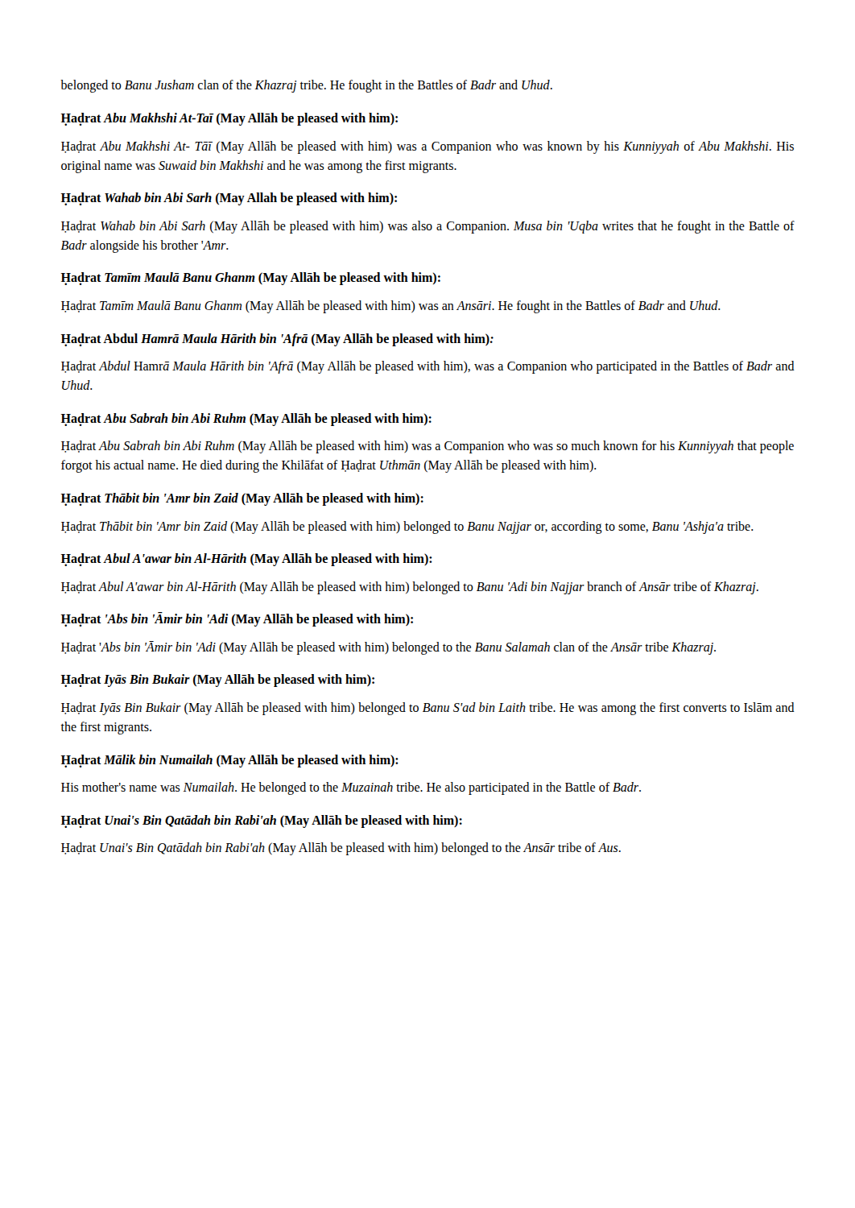belonged to Banu Jusham clan of the Khazraj tribe. He fought in the Battles of Badr and Uhud.
Ḥaḍrat Abu Makhshi At-Taī (May Allāh be pleased with him):
Ḥaḍrat Abu Makhshi At- Tāī (May Allāh be pleased with him) was a Companion who was known by his Kunniyyah of Abu Makhshi. His original name was Suwaid bin Makhshi and he was among the first migrants.
Ḥaḍrat Wahab bin Abi Sarh (May Allah be pleased with him):
Ḥaḍrat Wahab bin Abi Sarh (May Allāh be pleased with him) was also a Companion. Musa bin 'Uqba writes that he fought in the Battle of Badr alongside his brother 'Amr.
Ḥaḍrat Tamīm Maulā Banu Ghanm (May Allāh be pleased with him):
Ḥaḍrat Tamīm Maulā Banu Ghanm (May Allāh be pleased with him) was an Ansāri. He fought in the Battles of Badr and Uhud.
Ḥaḍrat Abdul Hamrā Maula Hārith bin 'Afrā (May Allāh be pleased with him):
Ḥaḍrat Abdul Hamrā Maula Hārith bin 'Afrā (May Allāh be pleased with him), was a Companion who participated in the Battles of Badr and Uhud.
Ḥaḍrat Abu Sabrah bin Abi Ruhm (May Allāh be pleased with him):
Ḥaḍrat Abu Sabrah bin Abi Ruhm (May Allāh be pleased with him) was a Companion who was so much known for his Kunniyyah that people forgot his actual name. He died during the Khilāfat of Ḥaḍrat Uthmān (May Allāh be pleased with him).
Ḥaḍrat Thābit bin 'Amr bin Zaid (May Allāh be pleased with him):
Ḥaḍrat Thābit bin 'Amr bin Zaid (May Allāh be pleased with him) belonged to Banu Najjar or, according to some, Banu 'Ashja'a tribe.
Ḥaḍrat Abul A'awar bin Al-Hārith (May Allāh be pleased with him):
Ḥaḍrat Abul A'awar bin Al-Hārith (May Allāh be pleased with him) belonged to Banu 'Adi bin Najjar branch of Ansār tribe of Khazraj.
Ḥaḍrat 'Abs bin 'Āmir bin 'Adi (May Allāh be pleased with him):
Ḥaḍrat 'Abs bin 'Āmir bin 'Adi (May Allāh be pleased with him) belonged to the Banu Salamah clan of the Ansār tribe Khazraj.
Ḥaḍrat Iyās Bin Bukair (May Allāh be pleased with him):
Ḥaḍrat Iyās Bin Bukair (May Allāh be pleased with him) belonged to Banu S'ad bin Laith tribe. He was among the first converts to Islām and the first migrants.
Ḥaḍrat Mālik bin Numailah (May Allāh be pleased with him):
His mother's name was Numailah. He belonged to the Muzainah tribe. He also participated in the Battle of Badr.
Ḥaḍrat Unai's Bin Qatādah bin Rabi'ah (May Allāh be pleased with him):
Ḥaḍrat Unai's Bin Qatādah bin Rabi'ah (May Allāh be pleased with him) belonged to the Ansār tribe of Aus.